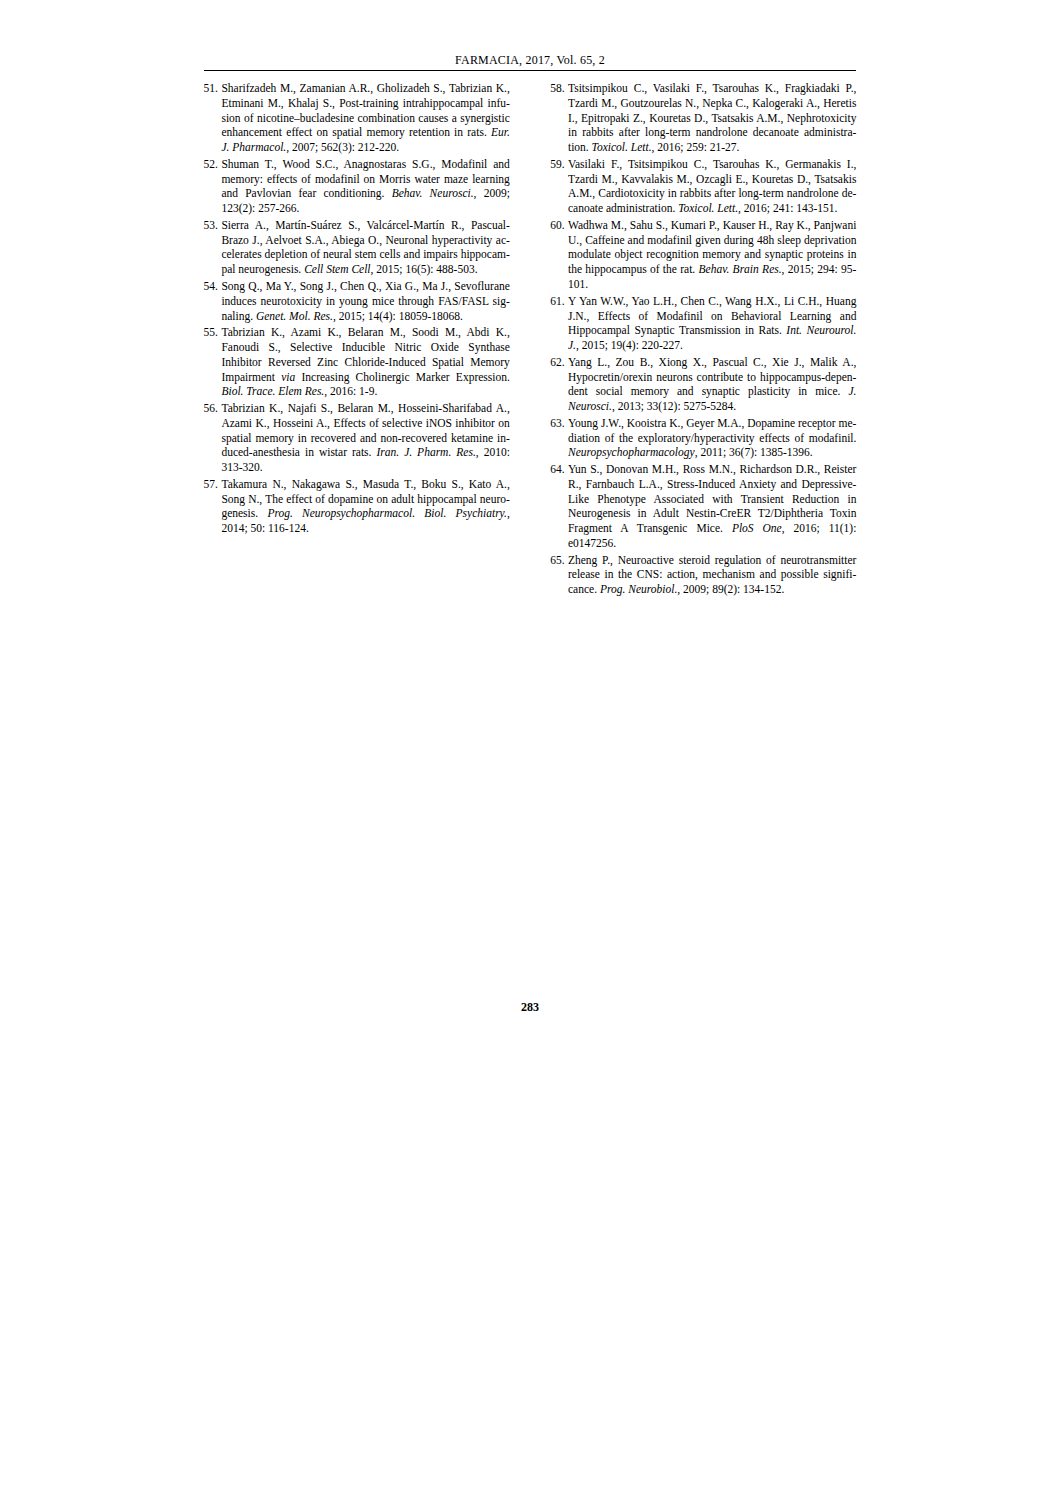FARMACIA, 2017, Vol. 65, 2
51. Sharifzadeh M., Zamanian A.R., Gholizadeh S., Tabrizian K., Etminani M., Khalaj S., Post-training intrahippocampal infusion of nicotine–bucladesine combination causes a synergistic enhancement effect on spatial memory retention in rats. Eur. J. Pharmacol., 2007; 562(3): 212-220.
52. Shuman T., Wood S.C., Anagnostaras S.G., Modafinil and memory: effects of modafinil on Morris water maze learning and Pavlovian fear conditioning. Behav. Neurosci., 2009; 123(2): 257-266.
53. Sierra A., Martín-Suárez S., Valcárcel-Martín R., Pascual-Brazo J., Aelvoet S.A., Abiega O., Neuronal hyperactivity accelerates depletion of neural stem cells and impairs hippocampal neurogenesis. Cell Stem Cell, 2015; 16(5): 488-503.
54. Song Q., Ma Y., Song J., Chen Q., Xia G., Ma J., Sevoflurane induces neurotoxicity in young mice through FAS/FASL signaling. Genet. Mol. Res., 2015; 14(4): 18059-18068.
55. Tabrizian K., Azami K., Belaran M., Soodi M., Abdi K., Fanoudi S., Selective Inducible Nitric Oxide Synthase Inhibitor Reversed Zinc Chloride-Induced Spatial Memory Impairment via Increasing Cholinergic Marker Expression. Biol. Trace. Elem Res., 2016: 1-9.
56. Tabrizian K., Najafi S., Belaran M., Hosseini-Sharifabad A., Azami K., Hosseini A., Effects of selective iNOS inhibitor on spatial memory in recovered and non-recovered ketamine induced-anesthesia in wistar rats. Iran. J. Pharm. Res., 2010: 313-320.
57. Takamura N., Nakagawa S., Masuda T., Boku S., Kato A., Song N., The effect of dopamine on adult hippocampal neurogenesis. Prog. Neuropsychopharmacol. Biol. Psychiatry., 2014; 50: 116-124.
58. Tsitsimpikou C., Vasilaki F., Tsarouhas K., Fragkiadaki P., Tzardi M., Goutzourelas N., Nepka C., Kalogeraki A., Heretis I., Epitropaki Z., Kouretas D., Tsatsakis A.M., Nephrotoxicity in rabbits after long-term nandrolone decanoate administration. Toxicol. Lett., 2016; 259: 21-27.
59. Vasilaki F., Tsitsimpikou C., Tsarouhas K., Germanakis I., Tzardi M., Kavvalakis M., Ozcagli E., Kouretas D., Tsatsakis A.M., Cardiotoxicity in rabbits after long-term nandrolone decanoate administration. Toxicol. Lett., 2016; 241: 143-151.
60. Wadhwa M., Sahu S., Kumari P., Kauser H., Ray K., Panjwani U., Caffeine and modafinil given during 48h sleep deprivation modulate object recognition memory and synaptic proteins in the hippocampus of the rat. Behav. Brain Res., 2015; 294: 95-101.
61. Y Yan W.W., Yao L.H., Chen C., Wang H.X., Li C.H., Huang J.N., Effects of Modafinil on Behavioral Learning and Hippocampal Synaptic Transmission in Rats. Int. Neurourol. J., 2015; 19(4): 220-227.
62. Yang L., Zou B., Xiong X., Pascual C., Xie J., Malik A., Hypocretin/orexin neurons contribute to hippocampus-dependent social memory and synaptic plasticity in mice. J. Neurosci., 2013; 33(12): 5275-5284.
63. Young J.W., Kooistra K., Geyer M.A., Dopamine receptor mediation of the exploratory/hyperactivity effects of modafinil. Neuropsychopharmacology, 2011; 36(7): 1385-1396.
64. Yun S., Donovan M.H., Ross M.N., Richardson D.R., Reister R., Farnbauch L.A., Stress-Induced Anxiety and Depressive-Like Phenotype Associated with Transient Reduction in Neurogenesis in Adult Nestin-CreER T2/Diphtheria Toxin Fragment A Transgenic Mice. PloS One, 2016; 11(1): e0147256.
65. Zheng P., Neuroactive steroid regulation of neurotransmitter release in the CNS: action, mechanism and possible significance. Prog. Neurobiol., 2009; 89(2): 134-152.
283